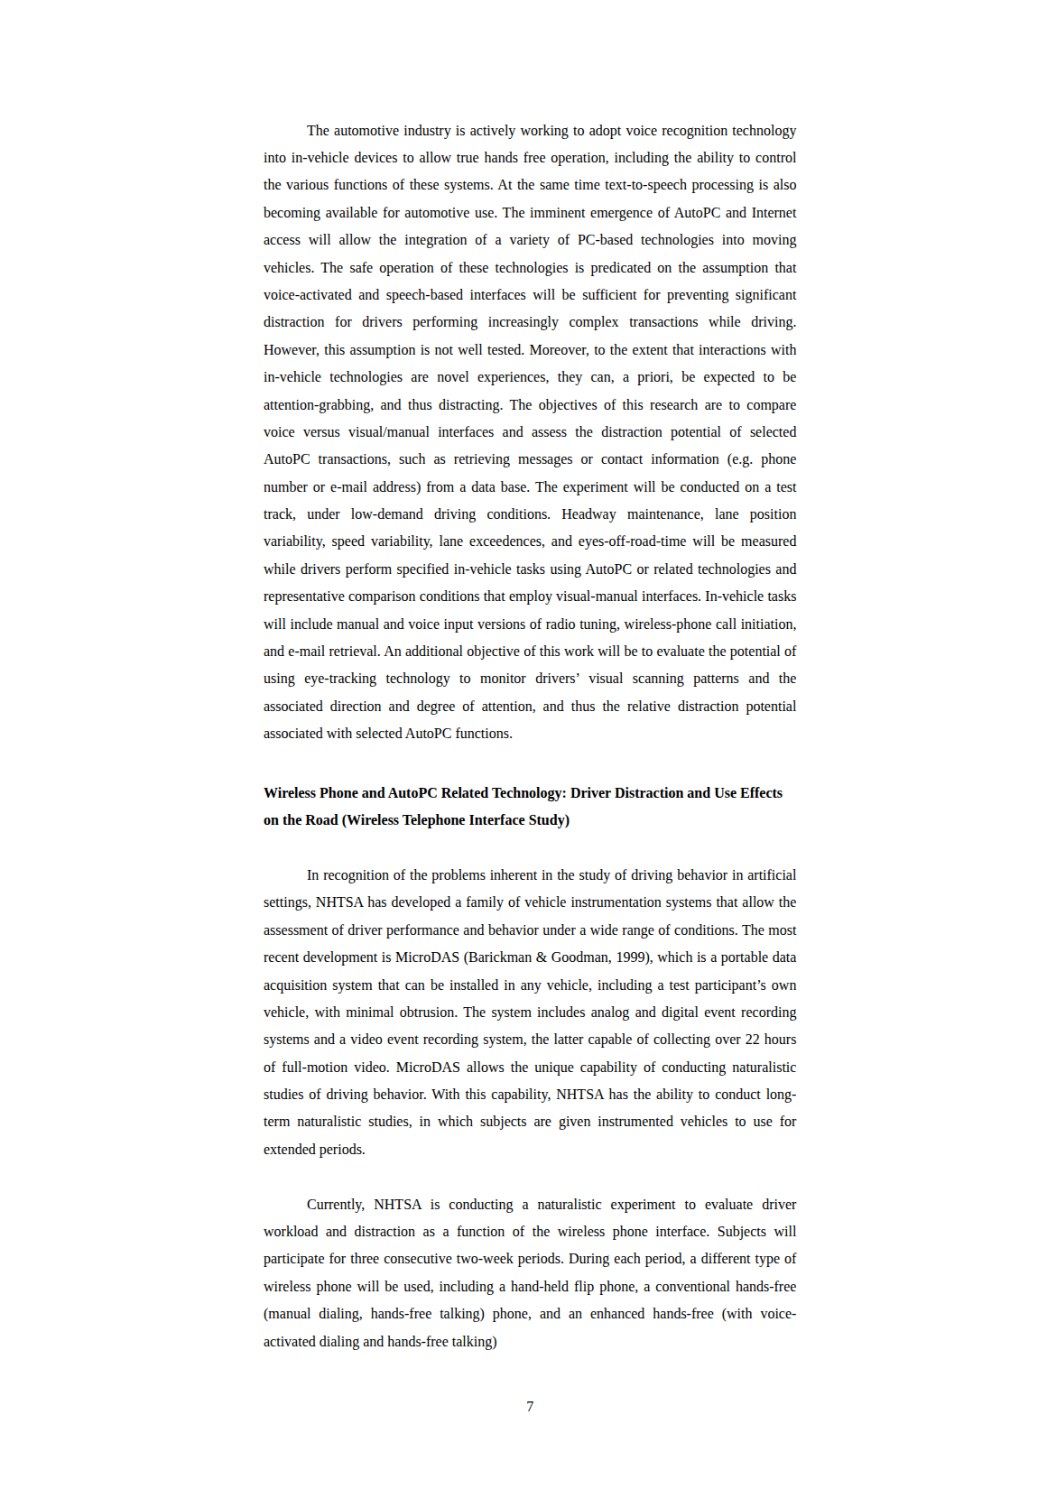The automotive industry is actively working to adopt voice recognition technology into in-vehicle devices to allow true hands free operation, including the ability to control the various functions of these systems. At the same time text-to-speech processing is also becoming available for automotive use. The imminent emergence of AutoPC and Internet access will allow the integration of a variety of PC-based technologies into moving vehicles. The safe operation of these technologies is predicated on the assumption that voice-activated and speech-based interfaces will be sufficient for preventing significant distraction for drivers performing increasingly complex transactions while driving. However, this assumption is not well tested. Moreover, to the extent that interactions with in-vehicle technologies are novel experiences, they can, a priori, be expected to be attention-grabbing, and thus distracting. The objectives of this research are to compare voice versus visual/manual interfaces and assess the distraction potential of selected AutoPC transactions, such as retrieving messages or contact information (e.g. phone number or e-mail address) from a data base. The experiment will be conducted on a test track, under low-demand driving conditions. Headway maintenance, lane position variability, speed variability, lane exceedences, and eyes-off-road-time will be measured while drivers perform specified in-vehicle tasks using AutoPC or related technologies and representative comparison conditions that employ visual-manual interfaces. In-vehicle tasks will include manual and voice input versions of radio tuning, wireless-phone call initiation, and e-mail retrieval. An additional objective of this work will be to evaluate the potential of using eye-tracking technology to monitor drivers’ visual scanning patterns and the associated direction and degree of attention, and thus the relative distraction potential associated with selected AutoPC functions.
Wireless Phone and AutoPC Related Technology: Driver Distraction and Use Effects on the Road (Wireless Telephone Interface Study)
In recognition of the problems inherent in the study of driving behavior in artificial settings, NHTSA has developed a family of vehicle instrumentation systems that allow the assessment of driver performance and behavior under a wide range of conditions. The most recent development is MicroDAS (Barickman & Goodman, 1999), which is a portable data acquisition system that can be installed in any vehicle, including a test participant’s own vehicle, with minimal obtrusion. The system includes analog and digital event recording systems and a video event recording system, the latter capable of collecting over 22 hours of full-motion video. MicroDAS allows the unique capability of conducting naturalistic studies of driving behavior. With this capability, NHTSA has the ability to conduct long-term naturalistic studies, in which subjects are given instrumented vehicles to use for extended periods.
Currently, NHTSA is conducting a naturalistic experiment to evaluate driver workload and distraction as a function of the wireless phone interface. Subjects will participate for three consecutive two-week periods. During each period, a different type of wireless phone will be used, including a hand-held flip phone, a conventional hands-free (manual dialing, hands-free talking) phone, and an enhanced hands-free (with voice-activated dialing and hands-free talking)
7